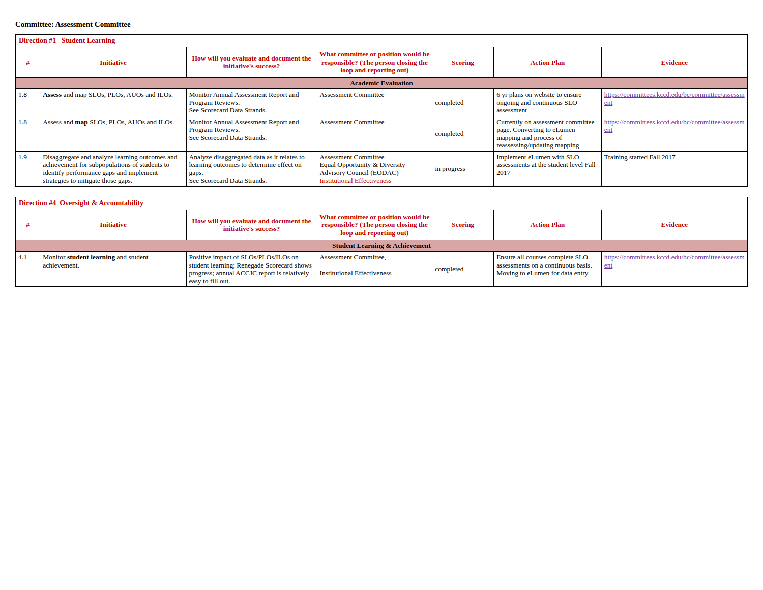Committee: Assessment Committee
| Direction #1 Student Learning |
| # | Initiative | How will you evaluate and document the initiative's success? | What committee or position would be responsible? (The person closing the loop and reporting out) | Scoring | Action Plan | Evidence |
| Academic Evaluation |
| 1.8 | Assess and map SLOs, PLOs, AUOs and ILOs. | Monitor Annual Assessment Report and Program Reviews. See Scorecard Data Strands. | Assessment Committee | completed | 6 yr plans on website to ensure ongoing and continuous SLO assessment | https://committees.kccd.edu/bc/committee/assessment |
| 1.8 | Assess and map SLOs, PLOs, AUOs and ILOs. | Monitor Annual Assessment Report and Program Reviews. See Scorecard Data Strands. | Assessment Committee | completed | Currently on assessment committee page. Converting to eLumen mapping and process of reassessing/updating mapping | https://committees.kccd.edu/bc/committee/assessment |
| 1.9 | Disaggregate and analyze learning outcomes and achievement for subpopulations of students to identify performance gaps and implement strategies to mitigate those gaps. | Analyze disaggregated data as it relates to learning outcomes to determine effect on gaps. See Scorecard Data Strands. | Assessment Committee Equal Opportunity & Diversity Advisory Council (EODAC) Institutional Effectiveness | in progress | Implement eLumen with SLO assessments at the student level Fall 2017 | Training started Fall 2017 |
| Direction #4 Oversight & Accountability |
| # | Initiative | How will you evaluate and document the initiative's success? | What committee or position would be responsible? (The person closing the loop and reporting out) | Scoring | Action Plan | Evidence |
| Student Learning & Achievement |
| 4.1 | Monitor student learning and student achievement. | Positive impact of SLOs/PLOs/ILOs on student learning; Renegade Scorecard shows progress; annual ACCJC report is relatively easy to fill out. | Assessment Committee, Institutional Effectiveness | completed | Ensure all courses complete SLO assessments on a continuous basis. Moving to eLumen for data entry | https://committees.kccd.edu/bc/committee/assessment |